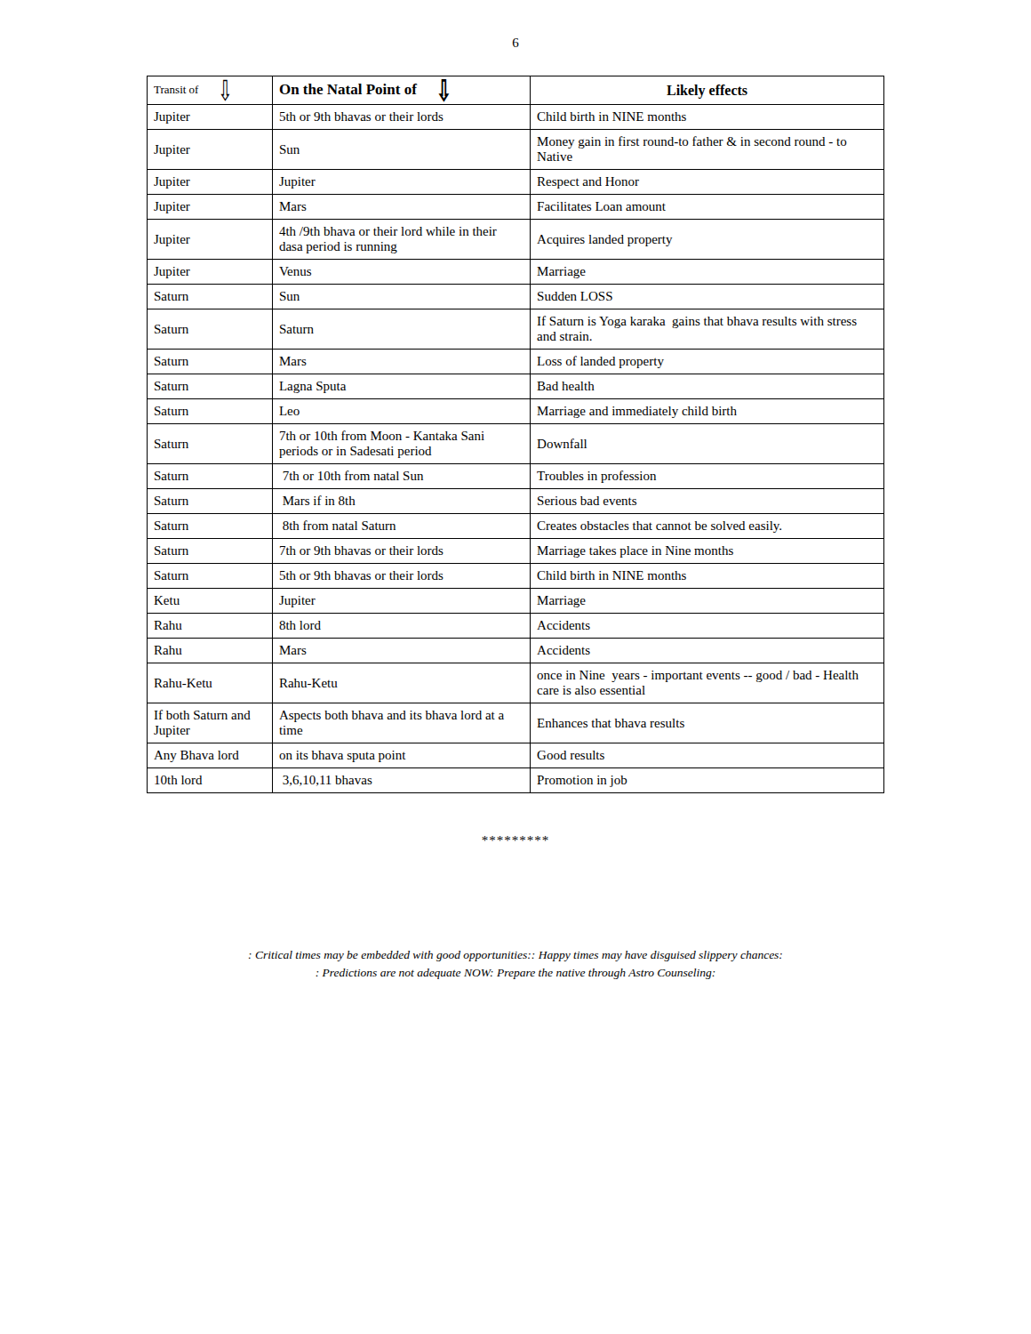6
| Transit of ⇩ | On the Natal Point of ⇩ | Likely effects |
| --- | --- | --- |
| Jupiter | 5th or 9th bhavas or their lords | Child birth in NINE months |
| Jupiter | Sun | Money gain in first round-to father & in second round - to Native |
| Jupiter | Jupiter | Respect and Honor |
| Jupiter | Mars | Facilitates Loan amount |
| Jupiter | 4th /9th bhava or their lord while in their dasa period is running | Acquires landed property |
| Jupiter | Venus | Marriage |
| Saturn | Sun | Sudden LOSS |
| Saturn | Saturn | If Saturn is Yoga karaka gains that bhava results with stress and strain. |
| Saturn | Mars | Loss of landed property |
| Saturn | Lagna Sputa | Bad health |
| Saturn | Leo | Marriage and immediately child birth |
| Saturn | 7th or 10th from Moon - Kantaka Sani periods or in Sadesati period | Downfall |
| Saturn | 7th or 10th from natal Sun | Troubles in profession |
| Saturn | Mars if in 8th | Serious bad events |
| Saturn | 8th from natal Saturn | Creates obstacles that cannot be solved easily. |
| Saturn | 7th or 9th bhavas or their lords | Marriage takes place in Nine months |
| Saturn | 5th or 9th bhavas or their lords | Child birth in NINE months |
| Ketu | Jupiter | Marriage |
| Rahu | 8th lord | Accidents |
| Rahu | Mars | Accidents |
| Rahu-Ketu | Rahu-Ketu | once in Nine years - important events -- good / bad - Health care is also essential |
| If both Saturn and Jupiter | Aspects both bhava and its bhava lord at a time | Enhances that bhava results |
| Any Bhava lord | on its bhava sputa point | Good results |
| 10th lord | 3,6,10,11 bhavas | Promotion in job |
*********
: Critical times may be embedded with good opportunities:: Happy times may have disguised slippery chances:
: Predictions are not adequate NOW: Prepare the native through Astro Counseling: